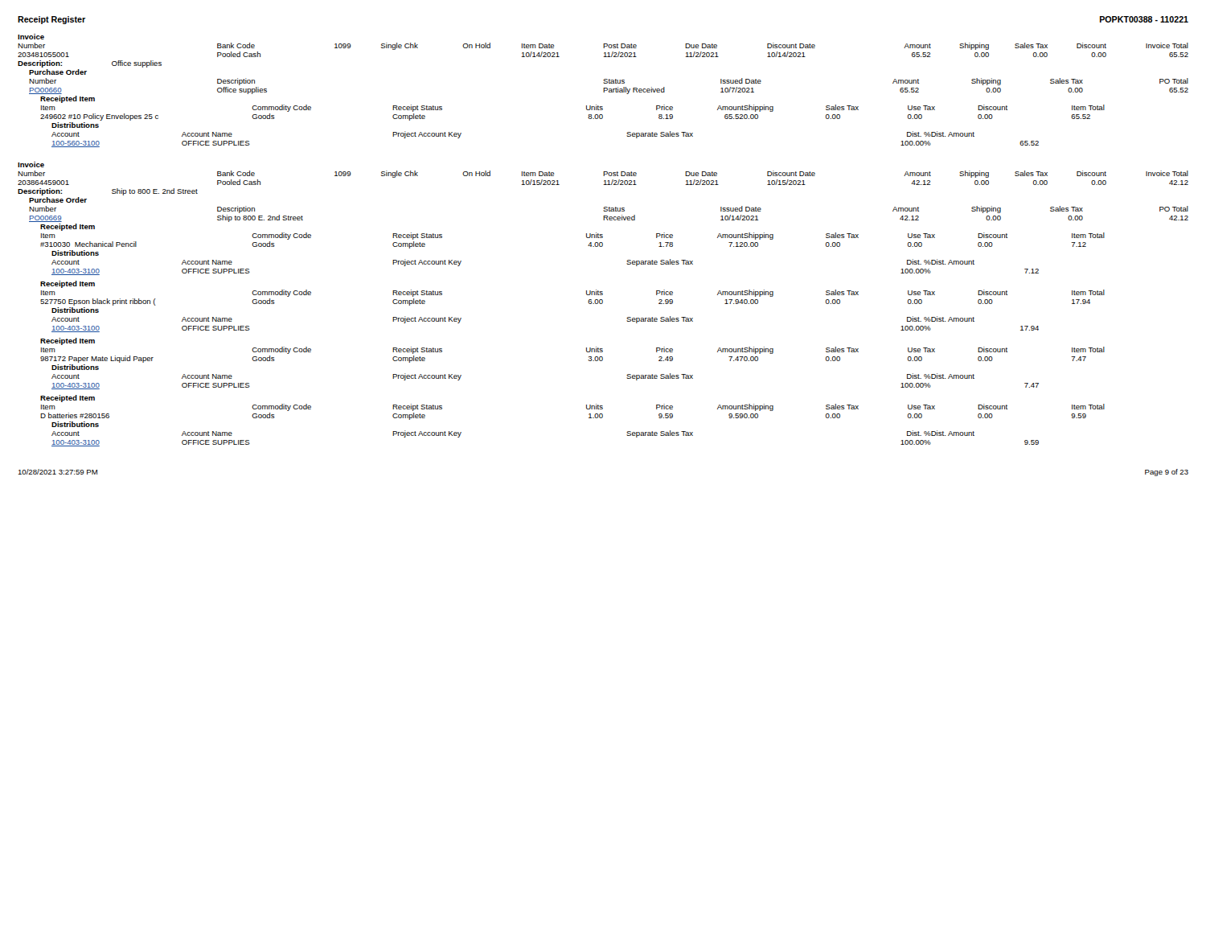Receipt Register
POPKT00388 - 110221
Invoice
| Number | Bank Code | 1099 | Single Chk | On Hold | Item Date | Post Date | Due Date | Discount Date | Amount | Shipping | Sales Tax | Discount | Invoice Total |
| 203481055001 | Pooled Cash | | | | 10/14/2021 | 11/2/2021 | 11/2/2021 | 10/14/2021 | 65.52 | 0.00 | 0.00 | 0.00 | 65.52 |
| Description: | Office supplies |
| Purchase Order |
| Number | Description | Status | Issued Date | Amount | Shipping | Sales Tax | PO Total |
| PO00660 | Office supplies | Partially Received | 10/7/2021 | 65.52 | 0.00 | 0.00 | 65.52 |
| Receipted Item |
| Item | Commodity Code | Receipt Status | Units | Price | Amount | Shipping | Sales Tax | Use Tax | Discount | Item Total |
| 249602 #10 Policy Envelopes 25 c | Goods | Complete | 8.00 | 8.19 | 65.52 | 0.00 | 0.00 | 0.00 | 0.00 | 65.52 |
| Distributions |
| Account | Account Name | Project Account Key | Separate Sales Tax | Dist. % | Dist. Amount | |
| 100-560-3100 | OFFICE SUPPLIES | | | 100.00% | 65.52 | |
Invoice
| Number | Bank Code | 1099 | Single Chk | On Hold | Item Date | Post Date | Due Date | Discount Date | Amount | Shipping | Sales Tax | Discount | Invoice Total |
| 203864459001 | Pooled Cash | | | | 10/15/2021 | 11/2/2021 | 11/2/2021 | 10/15/2021 | 42.12 | 0.00 | 0.00 | 0.00 | 42.12 |
| Description: | Ship to 800 E. 2nd Street |
| Purchase Order |
| Number | Description | Status | Issued Date | Amount | Shipping | Sales Tax | PO Total |
| PO00669 | Ship to 800 E. 2nd Street | Received | 10/14/2021 | 42.12 | 0.00 | 0.00 | 42.12 |
| Receipted Item |
| Item | Commodity Code | Receipt Status | Units | Price | Amount | Shipping | Sales Tax | Use Tax | Discount | Item Total |
| #310030 Mechanical Pencil | Goods | Complete | 4.00 | 1.78 | 7.12 | 0.00 | 0.00 | 0.00 | 0.00 | 7.12 |
| Distributions |
| Account | Account Name | Project Account Key | Separate Sales Tax | Dist. % | Dist. Amount | |
| 100-403-3100 | OFFICE SUPPLIES | | | 100.00% | 7.12 | |
| Receipted Item |
| Item | Commodity Code | Receipt Status | Units | Price | Amount | Shipping | Sales Tax | Use Tax | Discount | Item Total |
| 527750 Epson black print ribbon ( | Goods | Complete | 6.00 | 2.99 | 17.94 | 0.00 | 0.00 | 0.00 | 0.00 | 17.94 |
| Distributions |
| Account | Account Name | Project Account Key | Separate Sales Tax | Dist. % | Dist. Amount | |
| 100-403-3100 | OFFICE SUPPLIES | | | 100.00% | 17.94 | |
| Receipted Item |
| Item | Commodity Code | Receipt Status | Units | Price | Amount | Shipping | Sales Tax | Use Tax | Discount | Item Total |
| 987172 Paper Mate Liquid Paper | Goods | Complete | 3.00 | 2.49 | 7.47 | 0.00 | 0.00 | 0.00 | 0.00 | 7.47 |
| Distributions |
| Account | Account Name | Project Account Key | Separate Sales Tax | Dist. % | Dist. Amount | |
| 100-403-3100 | OFFICE SUPPLIES | | | 100.00% | 7.47 | |
| Receipted Item |
| Item | Commodity Code | Receipt Status | Units | Price | Amount | Shipping | Sales Tax | Use Tax | Discount | Item Total |
| D batteries #280156 | Goods | Complete | 1.00 | 9.59 | 9.59 | 0.00 | 0.00 | 0.00 | 0.00 | 9.59 |
| Distributions |
| Account | Account Name | Project Account Key | Separate Sales Tax | Dist. % | Dist. Amount | |
| 100-403-3100 | OFFICE SUPPLIES | | | 100.00% | 9.59 | |
10/28/2021 3:27:59 PM
Page 9 of 23